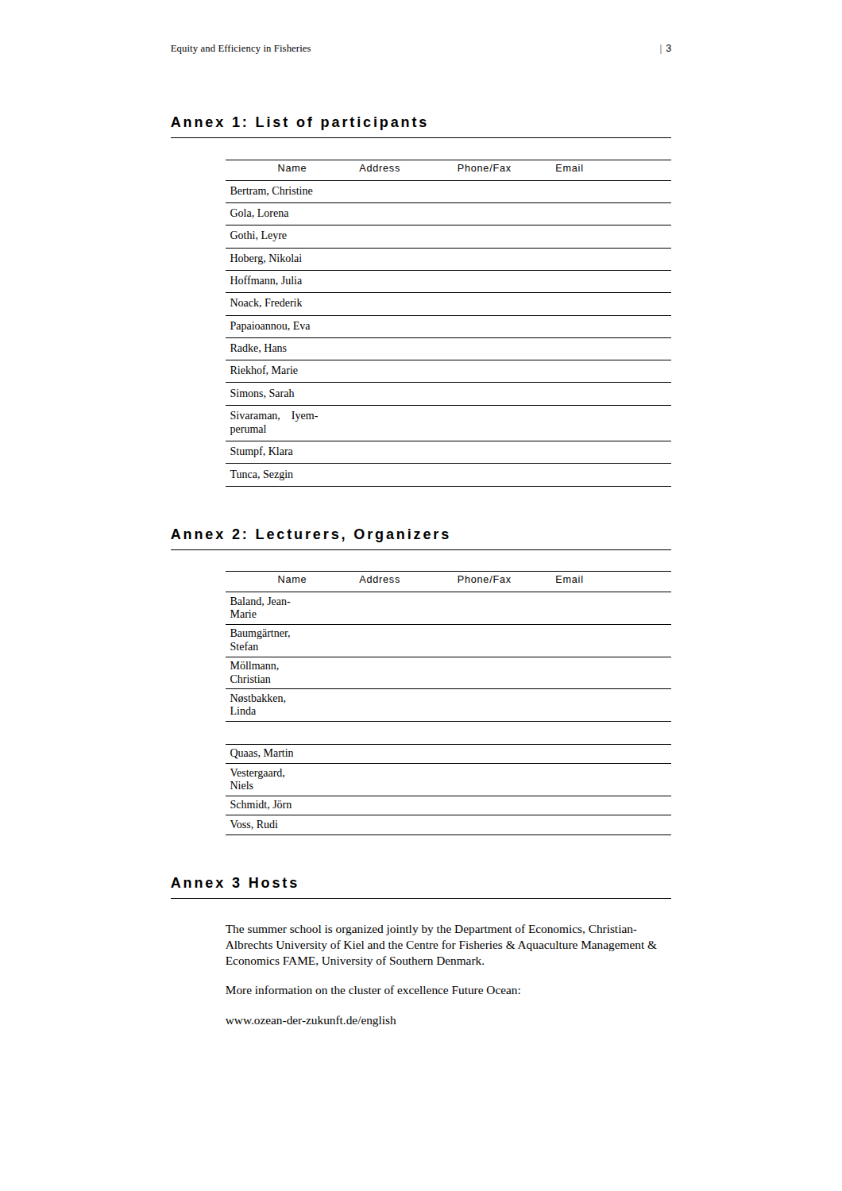Equity and Efficiency in Fisheries
|3
Annex 1: List of participants
| Name | Address | Phone/Fax | Email |
| --- | --- | --- | --- |
| Bertram, Christine | | | |
| Gola, Lorena | | | |
| Gothi, Leyre | | | |
| Hoberg, Nikolai | | | |
| Hoffmann, Julia | | | |
| Noack, Frederik | | | |
| Papaioannou, Eva | | | |
| Radke, Hans | | | |
| Riekhof, Marie | | | |
| Simons, Sarah | | | |
| Sivaraman, Iyem- perumal | | | |
| Stumpf, Klara | | | |
| Tunca, Sezgin | | | |
Annex 2: Lecturers, Organizers
| Name | Address | Phone/Fax | Email |
| --- | --- | --- | --- |
| Baland, Jean- Marie | | | |
| Baumgärtner, Stefan | | | |
| Möllmann, Christian | | | |
| Nøstbakken, Linda | | | |
| Quaas, Martin | | | |
| Vestergaard, Niels | | | |
| Schmidt, Jörn | | | |
| Voss, Rudi | | | |
Annex 3 Hosts
The summer school is organized jointly by the Department of Economics, Christian-Albrechts University of Kiel and the Centre for Fisheries & Aquaculture Management & Economics FAME, University of Southern Denmark.
More information on the cluster of excellence Future Ocean:
www.ozean-der-zukunft.de/english